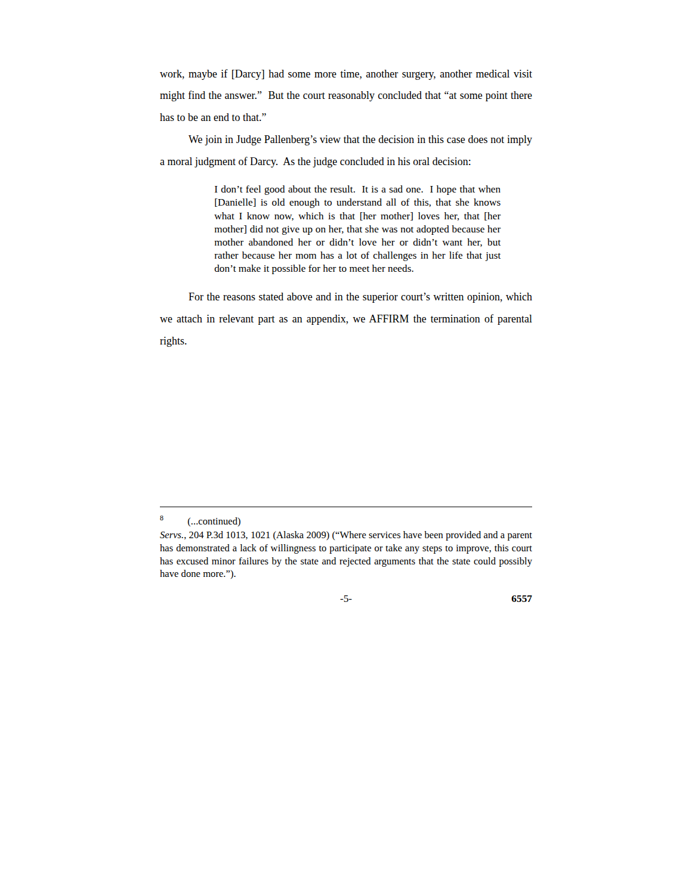work, maybe if [Darcy] had some more time, another surgery, another medical visit might find the answer.” But the court reasonably concluded that “at some point there has to be an end to that.”
We join in Judge Pallenberg’s view that the decision in this case does not imply a moral judgment of Darcy. As the judge concluded in his oral decision:
I don’t feel good about the result. It is a sad one. I hope that when [Danielle] is old enough to understand all of this, that she knows what I know now, which is that [her mother] loves her, that [her mother] did not give up on her, that she was not adopted because her mother abandoned her or didn’t love her or didn’t want her, but rather because her mom has a lot of challenges in her life that just don’t make it possible for her to meet her needs.
For the reasons stated above and in the superior court’s written opinion, which we attach in relevant part as an appendix, we AFFIRM the termination of parental rights.
8(...continued)
Servs., 204 P.3d 1013, 1021 (Alaska 2009) (“Where services have been provided and a parent has demonstrated a lack of willingness to participate or take any steps to improve, this court has excused minor failures by the state and rejected arguments that the state could possibly have done more.”).
-5- 6557